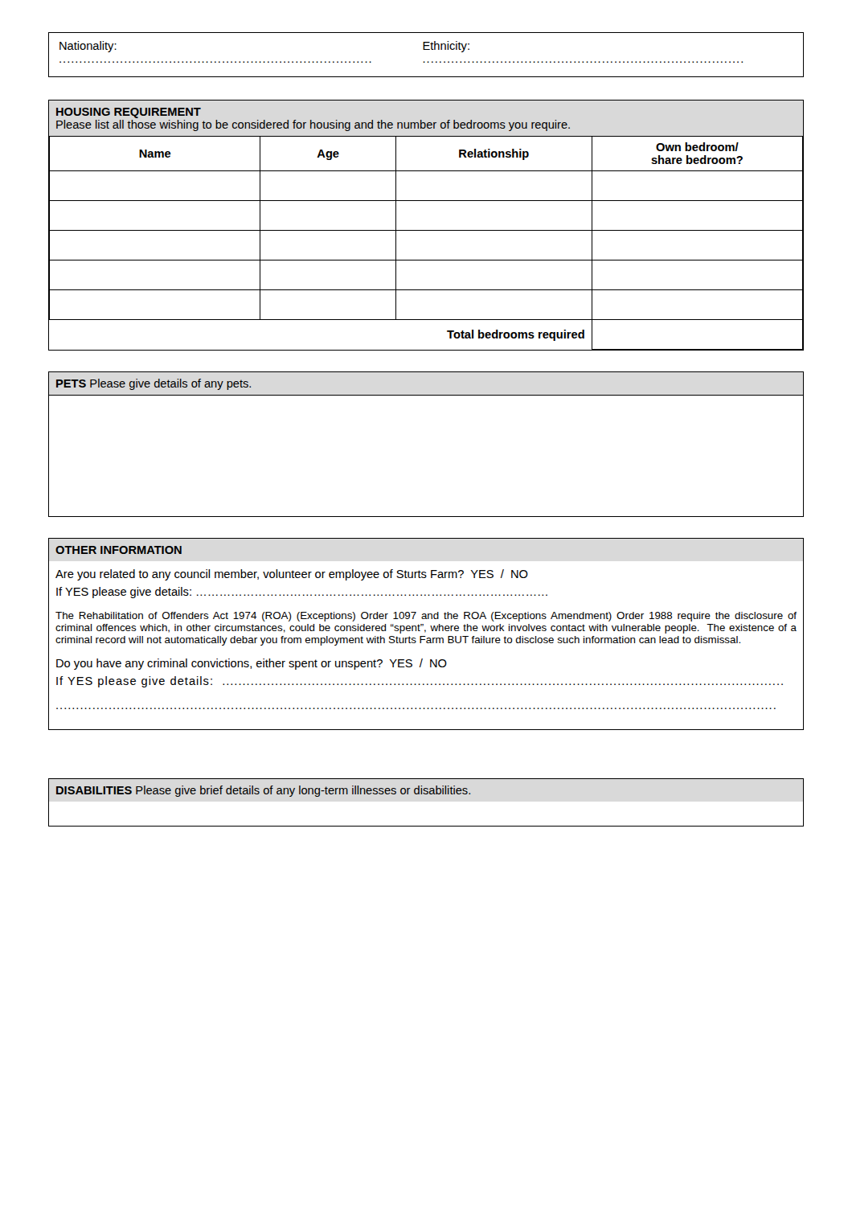| Nationality: | | Ethnicity: | |
| ............................................................................. | ............................................................................... |
HOUSING REQUIREMENT Please list all those wishing to be considered for housing and the number of bedrooms you require.
| Name | Age | Relationship | Own bedroom/ share bedroom? |
| --- | --- | --- | --- |
| Total bedrooms required | |
PETS Please give details of any pets.
OTHER INFORMATION
Are you related to any council member, volunteer or employee of Sturts Farm? YES / NO
If YES please give details: ………………………………………………………………………………
The Rehabilitation of Offenders Act 1974 (ROA) (Exceptions) Order 1097 and the ROA (Exceptions Amendment) Order 1988 require the disclosure of criminal offences which, in other circumstances, could be considered “spent”, where the work involves contact with vulnerable people. The existence of a criminal record will not automatically debar you from employment with Sturts Farm BUT failure to disclose such information can lead to dismissal.
Do you have any criminal convictions, either spent or unspent? YES / NO
If YES please give details: ..........................................................................................................................................
.................................................................................................................................................................................
DISABILITIES Please give brief details of any long-term illnesses or disabilities.